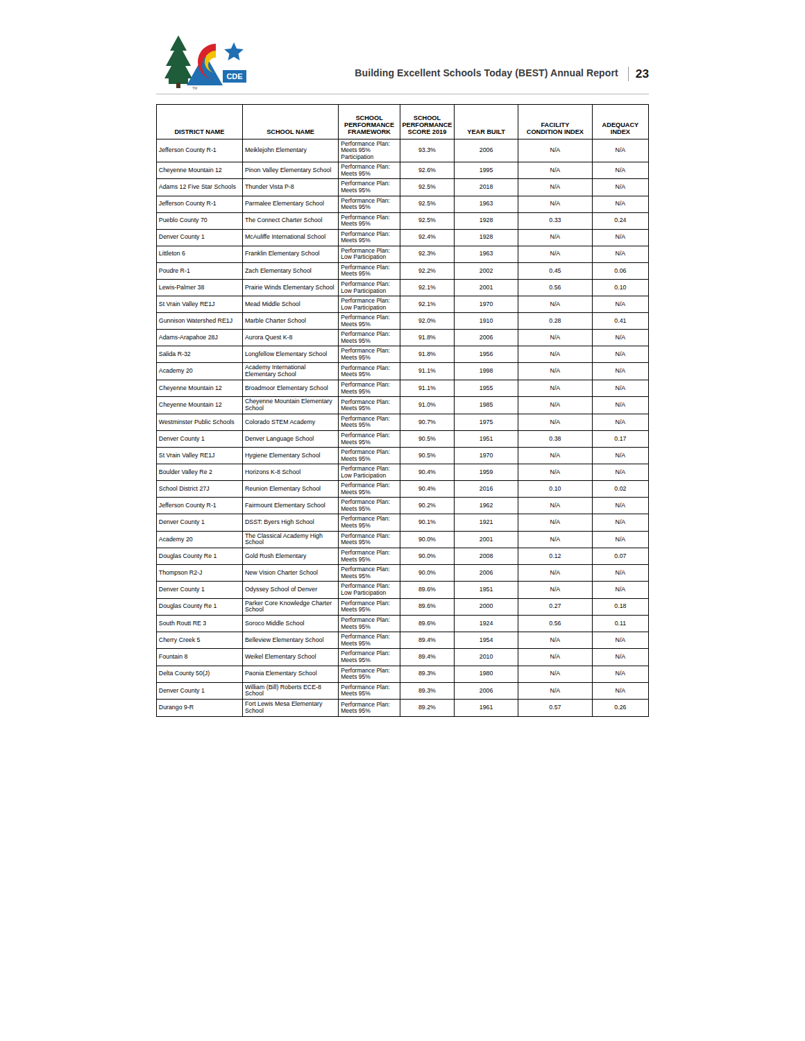CDE TM
Building Excellent Schools Today (BEST) Annual Report 23
| DISTRICT NAME | SCHOOL NAME | SCHOOL PERFORMANCE FRAMEWORK | SCHOOL PERFORMANCE SCORE 2019 | YEAR BUILT | FACILITY CONDITION INDEX | ADEQUACY INDEX |
| --- | --- | --- | --- | --- | --- | --- |
| Jefferson County R-1 | Meiklejohn Elementary | Performance Plan: Meets 95% Participation | 93.3% | 2006 | N/A | N/A |
| Cheyenne Mountain 12 | Pinon Valley Elementary School | Performance Plan: Meets 95% | 92.6% | 1995 | N/A | N/A |
| Adams 12 Five Star Schools | Thunder Vista P-8 | Performance Plan: Meets 95% | 92.5% | 2018 | N/A | N/A |
| Jefferson County R-1 | Parmalee Elementary School | Performance Plan: Meets 95% | 92.5% | 1963 | N/A | N/A |
| Pueblo County 70 | The Connect Charter School | Performance Plan: Meets 95% | 92.5% | 1928 | 0.33 | 0.24 |
| Denver County 1 | McAuliffe International School | Performance Plan: Meets 95% | 92.4% | 1928 | N/A | N/A |
| Littleton 6 | Franklin Elementary School | Performance Plan: Low Participation | 92.3% | 1963 | N/A | N/A |
| Poudre R-1 | Zach Elementary School | Performance Plan: Meets 95% | 92.2% | 2002 | 0.45 | 0.06 |
| Lewis-Palmer 38 | Prairie Winds Elementary School | Performance Plan: Low Participation | 92.1% | 2001 | 0.56 | 0.10 |
| St Vrain Valley RE1J | Mead Middle School | Performance Plan: Low Participation | 92.1% | 1970 | N/A | N/A |
| Gunnison Watershed RE1J | Marble Charter School | Performance Plan: Meets 95% | 92.0% | 1910 | 0.28 | 0.41 |
| Adams-Arapahoe 28J | Aurora Quest K-8 | Performance Plan: Meets 95% | 91.8% | 2006 | N/A | N/A |
| Salida R-32 | Longfellow Elementary School | Performance Plan: Meets 95% | 91.8% | 1956 | N/A | N/A |
| Academy 20 | Academy International Elementary School | Performance Plan: Meets 95% | 91.1% | 1998 | N/A | N/A |
| Cheyenne Mountain 12 | Broadmoor Elementary School | Performance Plan: Meets 95% | 91.1% | 1955 | N/A | N/A |
| Cheyenne Mountain 12 | Cheyenne Mountain Elementary School | Performance Plan: Meets 95% | 91.0% | 1985 | N/A | N/A |
| Westminster Public Schools | Colorado STEM Academy | Performance Plan: Meets 95% | 90.7% | 1975 | N/A | N/A |
| Denver County 1 | Denver Language School | Performance Plan: Meets 95% | 90.5% | 1951 | 0.38 | 0.17 |
| St Vrain Valley RE1J | Hygiene Elementary School | Performance Plan: Meets 95% | 90.5% | 1970 | N/A | N/A |
| Boulder Valley Re 2 | Horizons K-8 School | Performance Plan: Low Participation | 90.4% | 1959 | N/A | N/A |
| School District 27J | Reunion Elementary School | Performance Plan: Meets 95% | 90.4% | 2016 | 0.10 | 0.02 |
| Jefferson County R-1 | Fairmount Elementary School | Performance Plan: Meets 95% | 90.2% | 1962 | N/A | N/A |
| Denver County 1 | DSST: Byers High School | Performance Plan: Meets 95% | 90.1% | 1921 | N/A | N/A |
| Academy 20 | The Classical Academy High School | Performance Plan: Meets 95% | 90.0% | 2001 | N/A | N/A |
| Douglas County Re 1 | Gold Rush Elementary | Performance Plan: Meets 95% | 90.0% | 2008 | 0.12 | 0.07 |
| Thompson R2-J | New Vision Charter School | Performance Plan: Meets 95% | 90.0% | 2006 | N/A | N/A |
| Denver County 1 | Odyssey School of Denver | Performance Plan: Low Participation | 89.6% | 1951 | N/A | N/A |
| Douglas County Re 1 | Parker Core Knowledge Charter School | Performance Plan: Meets 95% | 89.6% | 2000 | 0.27 | 0.18 |
| South Routt RE 3 | Soroco Middle School | Performance Plan: Meets 95% | 89.6% | 1924 | 0.56 | 0.11 |
| Cherry Creek 5 | Belleview Elementary School | Performance Plan: Meets 95% | 89.4% | 1954 | N/A | N/A |
| Fountain 8 | Weikel Elementary School | Performance Plan: Meets 95% | 89.4% | 2010 | N/A | N/A |
| Delta County 50(J) | Paonia Elementary School | Performance Plan: Meets 95% | 89.3% | 1980 | N/A | N/A |
| Denver County 1 | William (Bill) Roberts ECE-8 School | Performance Plan: Meets 95% | 89.3% | 2006 | N/A | N/A |
| Durango 9-R | Fort Lewis Mesa Elementary School | Performance Plan: Meets 95% | 89.2% | 1961 | 0.57 | 0.26 |